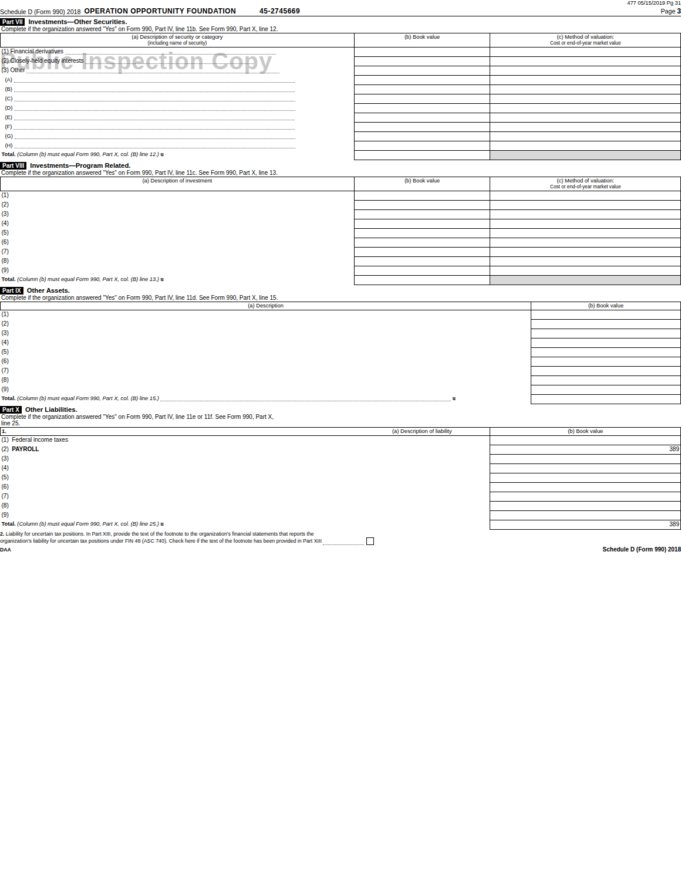477 05/15/2019 Pg 31
Schedule D (Form 990) 2018 OPERATION OPPORTUNITY FOUNDATION 45-2745669 Page 3
Part VII
Investments—Other Securities.
Complete if the organization answered "Yes" on Form 990, Part IV, line 11b. See Form 990, Part X, line 12.
Public Inspection Copy
| (a) Description of security or category (including name of security) | (b) Book value | (c) Method of valuation: Cost or end-of-year market value |
| --- | --- | --- |
| (1) Financial derivatives | | |
| (2) Closely-held equity interests | | |
| (3) Other | | |
| (A) | | |
| (B) | | |
| (C) | | |
| (D) | | |
| (E) | | |
| (F) | | |
| (G) | | |
| (H) | | |
| Total. (Column (b) must equal Form 990, Part X, col. (B) line 12.) u | | |
Part VIII
Investments—Program Related.
Complete if the organization answered "Yes" on Form 990, Part IV, line 11c. See Form 990, Part X, line 13.
| (a) Description of investment | (b) Book value | (c) Method of valuation: Cost or end-of-year market value |
| --- | --- | --- |
| (1) | | |
| (2) | | |
| (3) | | |
| (4) | | |
| (5) | | |
| (6) | | |
| (7) | | |
| (8) | | |
| (9) | | |
| Total. (Column (b) must equal Form 990, Part X, col. (B) line 13.) u | | |
Part IX
Other Assets.
Complete if the organization answered "Yes" on Form 990, Part IV, line 11d. See Form 990, Part X, line 15.
| (a) Description | (b) Book value |
| --- | --- |
| (1) | |
| (2) | |
| (3) | |
| (4) | |
| (5) | |
| (6) | |
| (7) | |
| (8) | |
| (9) | |
| Total. (Column (b) must equal Form 990, Part X, col. (B) line 15.) u | |
Part X
Other Liabilities.
Complete if the organization answered "Yes" on Form 990, Part IV, line 11e or 11f. See Form 990, Part X,
line 25.
| 1. | (a) Description of liability | (b) Book value |
| --- | --- | --- |
| (1) Federal income taxes | |
| (2) PAYROLL | 389 |
| (3) | |
| (4) | |
| (5) | |
| (6) | |
| (7) | |
| (8) | |
| (9) | |
| Total. (Column (b) must equal Form 990, Part X, col. (B) line 25.) u | 389 |
2. Liability for uncertain tax positions. In Part XIII, provide the text of the footnote to the organization's financial statements that reports the
organization's liability for uncertain tax positions under FIN 48 (ASC 740). Check here if the text of the footnote has been provided in Part XIII
DAA Schedule D (Form 990) 2018